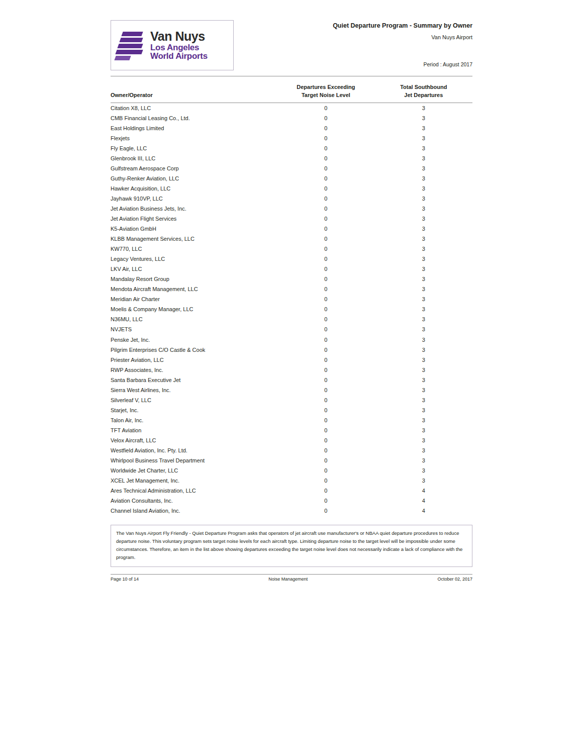Van Nuys
Los Angeles
World Airports
Quiet Departure Program - Summary by Owner
Van Nuys Airport
Period : August 2017
| Owner/Operator | Departures Exceeding Target Noise Level | Total Southbound Jet Departures |
| --- | --- | --- |
| Citation X8, LLC | 0 | 3 |
| CMB Financial Leasing Co., Ltd. | 0 | 3 |
| East Holdings Limited | 0 | 3 |
| Flexjets | 0 | 3 |
| Fly Eagle, LLC | 0 | 3 |
| Glenbrook III, LLC | 0 | 3 |
| Gulfstream Aerospace Corp | 0 | 3 |
| Guthy-Renker Aviation, LLC | 0 | 3 |
| Hawker Acquisition, LLC | 0 | 3 |
| Jayhawk 910VP, LLC | 0 | 3 |
| Jet Aviation Business Jets, Inc. | 0 | 3 |
| Jet Aviation Flight Services | 0 | 3 |
| K5-Aviation GmbH | 0 | 3 |
| KLBB Management Services, LLC | 0 | 3 |
| KW770, LLC | 0 | 3 |
| Legacy Ventures, LLC | 0 | 3 |
| LKV Air, LLC | 0 | 3 |
| Mandalay Resort Group | 0 | 3 |
| Mendota Aircraft Management, LLC | 0 | 3 |
| Meridian Air Charter | 0 | 3 |
| Moelis & Company Manager, LLC | 0 | 3 |
| N36MU, LLC | 0 | 3 |
| NVJETS | 0 | 3 |
| Penske Jet, Inc. | 0 | 3 |
| Pilgrim Enterprises C/O Castle & Cook | 0 | 3 |
| Priester Aviation, LLC | 0 | 3 |
| RWP Associates, Inc. | 0 | 3 |
| Santa Barbara Executive Jet | 0 | 3 |
| Sierra West Airlines, Inc. | 0 | 3 |
| Silverleaf V, LLC | 0 | 3 |
| Starjet, Inc. | 0 | 3 |
| Talon Air, Inc. | 0 | 3 |
| TFT Aviation | 0 | 3 |
| Velox Aircraft, LLC | 0 | 3 |
| Westfield Aviation, Inc. Pty. Ltd. | 0 | 3 |
| Whirlpool Business Travel Department | 0 | 3 |
| Worldwide Jet Charter, LLC | 0 | 3 |
| XCEL Jet Management, Inc. | 0 | 3 |
| Ares Technical Administration, LLC | 0 | 4 |
| Aviation Consultants, Inc. | 0 | 4 |
| Channel Island Aviation, Inc. | 0 | 4 |
The Van Nuys Airport Fly Friendly - Quiet Departure Program asks that operators of jet aircraft use manufacturer's or NBAA quiet departure procedures to reduce departure noise. This voluntary program sets target noise levels for each aircraft type. Limiting departure noise to the target level will be impossible under some circumstances. Therefore, an item in the list above showing departures exceeding the target noise level does not necessarily indicate a lack of compliance with the program.
Page 10 of 14
Noise Management
October 02, 2017